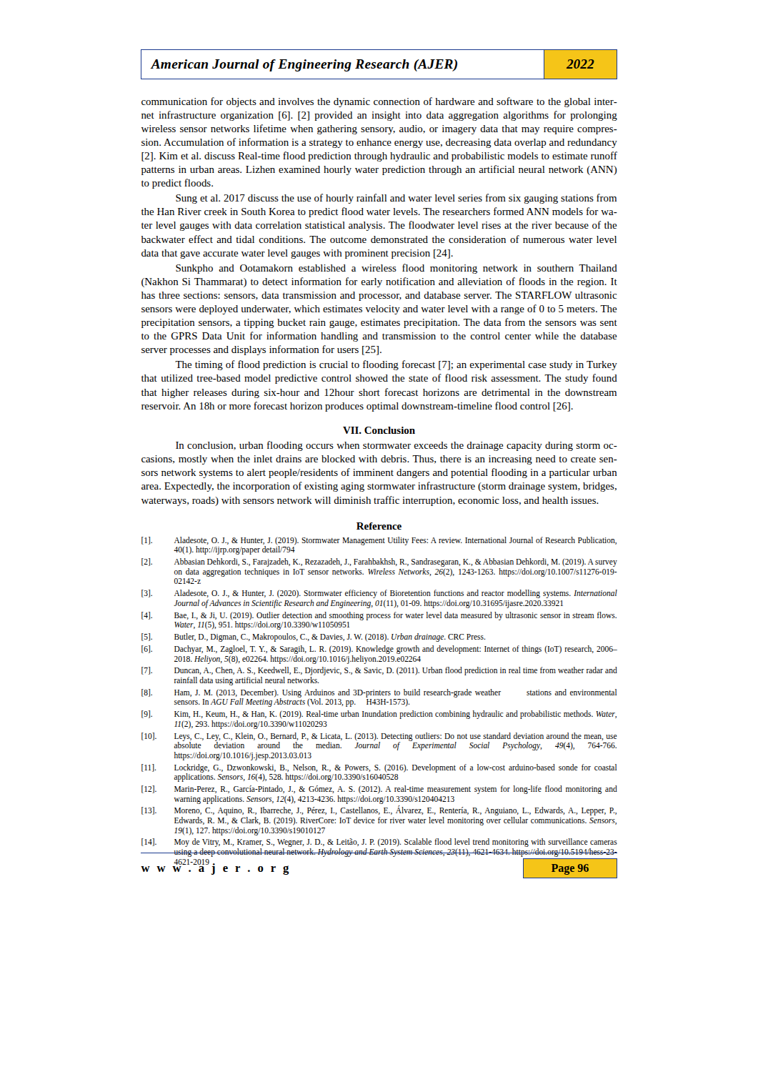American Journal of Engineering Research (AJER)
2022
communication for objects and involves the dynamic connection of hardware and software to the global internet infrastructure organization [6]. [2] provided an insight into data aggregation algorithms for prolonging wireless sensor networks lifetime when gathering sensory, audio, or imagery data that may require compression. Accumulation of information is a strategy to enhance energy use, decreasing data overlap and redundancy [2]. Kim et al. discuss Real-time flood prediction through hydraulic and probabilistic models to estimate runoff patterns in urban areas. Lizhen examined hourly water prediction through an artificial neural network (ANN) to predict floods.
Sung et al. 2017 discuss the use of hourly rainfall and water level series from six gauging stations from the Han River creek in South Korea to predict flood water levels. The researchers formed ANN models for water level gauges with data correlation statistical analysis. The floodwater level rises at the river because of the backwater effect and tidal conditions. The outcome demonstrated the consideration of numerous water level data that gave accurate water level gauges with prominent precision [24].
Sunkpho and Ootamakorn established a wireless flood monitoring network in southern Thailand (Nakhon Si Thammarat) to detect information for early notification and alleviation of floods in the region. It has three sections: sensors, data transmission and processor, and database server. The STARFLOW ultrasonic sensors were deployed underwater, which estimates velocity and water level with a range of 0 to 5 meters. The precipitation sensors, a tipping bucket rain gauge, estimates precipitation. The data from the sensors was sent to the GPRS Data Unit for information handling and transmission to the control center while the database server processes and displays information for users [25].
The timing of flood prediction is crucial to flooding forecast [7]; an experimental case study in Turkey that utilized tree-based model predictive control showed the state of flood risk assessment. The study found that higher releases during six-hour and 12hour short forecast horizons are detrimental in the downstream reservoir. An 18h or more forecast horizon produces optimal downstream-timeline flood control [26].
VII. Conclusion
In conclusion, urban flooding occurs when stormwater exceeds the drainage capacity during storm occasions, mostly when the inlet drains are blocked with debris. Thus, there is an increasing need to create sensors network systems to alert people/residents of imminent dangers and potential flooding in a particular urban area. Expectedly, the incorporation of existing aging stormwater infrastructure (storm drainage system, bridges, waterways, roads) with sensors network will diminish traffic interruption, economic loss, and health issues.
Reference
[1]. Aladesote, O. J., & Hunter, J. (2019). Stormwater Management Utility Fees: A review. International Journal of Research Publication, 40(1). http://ijrp.org/paper detail/794
[2]. Abbasian Dehkordi, S., Farajzadeh, K., Rezazadeh, J., Farahbakhsh, R., Sandrasegaran, K., & Abbasian Dehkordi, M. (2019). A survey on data aggregation techniques in IoT sensor networks. Wireless Networks, 26(2), 1243-1263. https://doi.org/10.1007/s11276-019-02142-z
[3]. Aladesote, O. J., & Hunter, J. (2020). Stormwater efficiency of Bioretention functions and reactor modelling systems. International Journal of Advances in Scientific Research and Engineering, 01(11), 01-09. https://doi.org/10.31695/ijasre.2020.33921
[4]. Bae, I., & Ji, U. (2019). Outlier detection and smoothing process for water level data measured by ultrasonic sensor in stream flows. Water, 11(5), 951. https://doi.org/10.3390/w11050951
[5]. Butler, D., Digman, C., Makropoulos, C., & Davies, J. W. (2018). Urban drainage. CRC Press.
[6]. Dachyar, M., Zagloel, T. Y., & Saragih, L. R. (2019). Knowledge growth and development: Internet of things (IoT) research, 2006–2018. Heliyon, 5(8), e02264. https://doi.org/10.1016/j.heliyon.2019.e02264
[7]. Duncan, A., Chen, A. S., Keedwell, E., Djordjevic, S., & Savic, D. (2011). Urban flood prediction in real time from weather radar and rainfall data using artificial neural networks.
[8]. Ham, J. M. (2013, December). Using Arduinos and 3D-printers to build research-grade weather stations and environmental sensors. In AGU Fall Meeting Abstracts (Vol. 2013, pp. H43H-1573).
[9]. Kim, H., Keum, H., & Han, K. (2019). Real-time urban Inundation prediction combining hydraulic and probabilistic methods. Water, 11(2), 293. https://doi.org/10.3390/w11020293
[10]. Leys, C., Ley, C., Klein, O., Bernard, P., & Licata, L. (2013). Detecting outliers: Do not use standard deviation around the mean, use absolute deviation around the median. Journal of Experimental Social Psychology, 49(4), 764-766. https://doi.org/10.1016/j.jesp.2013.03.013
[11]. Lockridge, G., Dzwonkowski, B., Nelson, R., & Powers, S. (2016). Development of a low-cost arduino-based sonde for coastal applications. Sensors, 16(4), 528. https://doi.org/10.3390/s16040528
[12]. Marin-Perez, R., García-Pintado, J., & Gómez, A. S. (2012). A real-time measurement system for long-life flood monitoring and warning applications. Sensors, 12(4), 4213-4236. https://doi.org/10.3390/s120404213
[13]. Moreno, C., Aquino, R., Ibarreche, J., Pérez, I., Castellanos, E., Álvarez, E., Rentería, R., Anguiano, L., Edwards, A., Lepper, P., Edwards, R. M., & Clark, B. (2019). RiverCore: IoT device for river water level monitoring over cellular communications. Sensors, 19(1), 127. https://doi.org/10.3390/s19010127
[14]. Moy de Vitry, M., Kramer, S., Wegner, J. D., & Leitão, J. P. (2019). Scalable flood level trend monitoring with surveillance cameras using a deep convolutional neural network. Hydrology and Earth System Sciences, 23(11), 4621-4634. https://doi.org/10.5194/hess-23-4621-2019
w w w . a j e r . o r g
Page 96